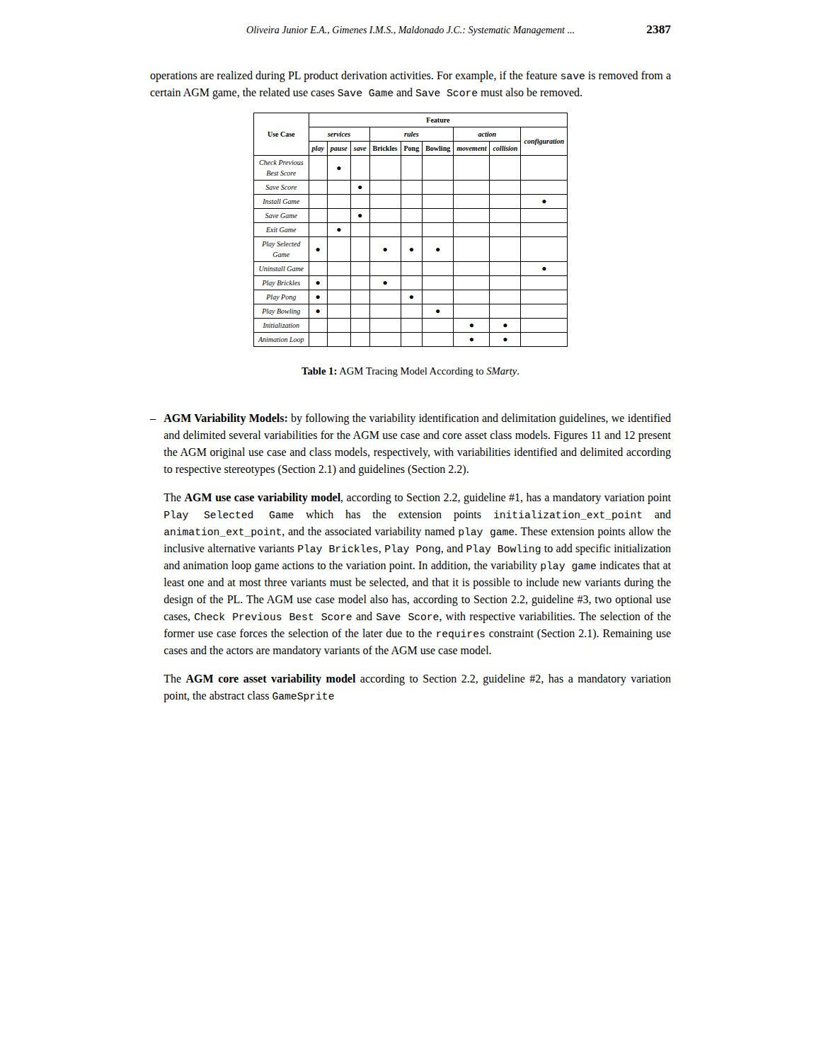Oliveira Junior E.A., Gimenes I.M.S., Maldonado J.C.: Systematic Management ... 2387
operations are realized during PL product derivation activities. For example, if the feature save is removed from a certain AGM game, the related use cases Save Game and Save Score must also be removed.
| Use Case | Feature |
| --- | --- |
| services | rules | action | configuration |
| play | pause | save | Brickles | Pong | Bowling | movement | collision |
| Check Previous Best Score | | ● | | | | | | | |
| Save Score | | | ● | | | | | | |
| Install Game | | | | | | | | | ● |
| Save Game | | | ● | | | | | | |
| Exit Game | | ● | | | | | | | |
| Play Selected Game | ● | | | ● | ● | ● | | | |
| Uninstall Game | | | | | | | | | ● |
| Play Brickles | ● | | | ● | | | | | |
| Play Pong | ● | | | | ● | | | | |
| Play Bowling | ● | | | | | ● | | | |
| Initialization | | | | | | | ● | ● | |
| Animation Loop | | | | | | | ● | ● | |
Table 1: AGM Tracing Model According to SMarty.
AGM Variability Models: by following the variability identification and delimitation guidelines, we identified and delimited several variabilities for the AGM use case and core asset class models. Figures 11 and 12 present the AGM original use case and class models, respectively, with variabilities identified and delimited according to respective stereotypes (Section 2.1) and guidelines (Section 2.2).
The AGM use case variability model, according to Section 2.2, guideline #1, has a mandatory variation point Play Selected Game which has the extension points initialization_ext_point and animation_ext_point, and the associated variability named play game. These extension points allow the inclusive alternative variants Play Brickles, Play Pong, and Play Bowling to add specific initialization and animation loop game actions to the variation point. In addition, the variability play game indicates that at least one and at most three variants must be selected, and that it is possible to include new variants during the design of the PL. The AGM use case model also has, according to Section 2.2, guideline #3, two optional use cases, Check Previous Best Score and Save Score, with respective variabilities. The selection of the former use case forces the selection of the later due to the requires constraint (Section 2.1). Remaining use cases and the actors are mandatory variants of the AGM use case model.
The AGM core asset variability model according to Section 2.2, guideline #2, has a mandatory variation point, the abstract class GameSprite